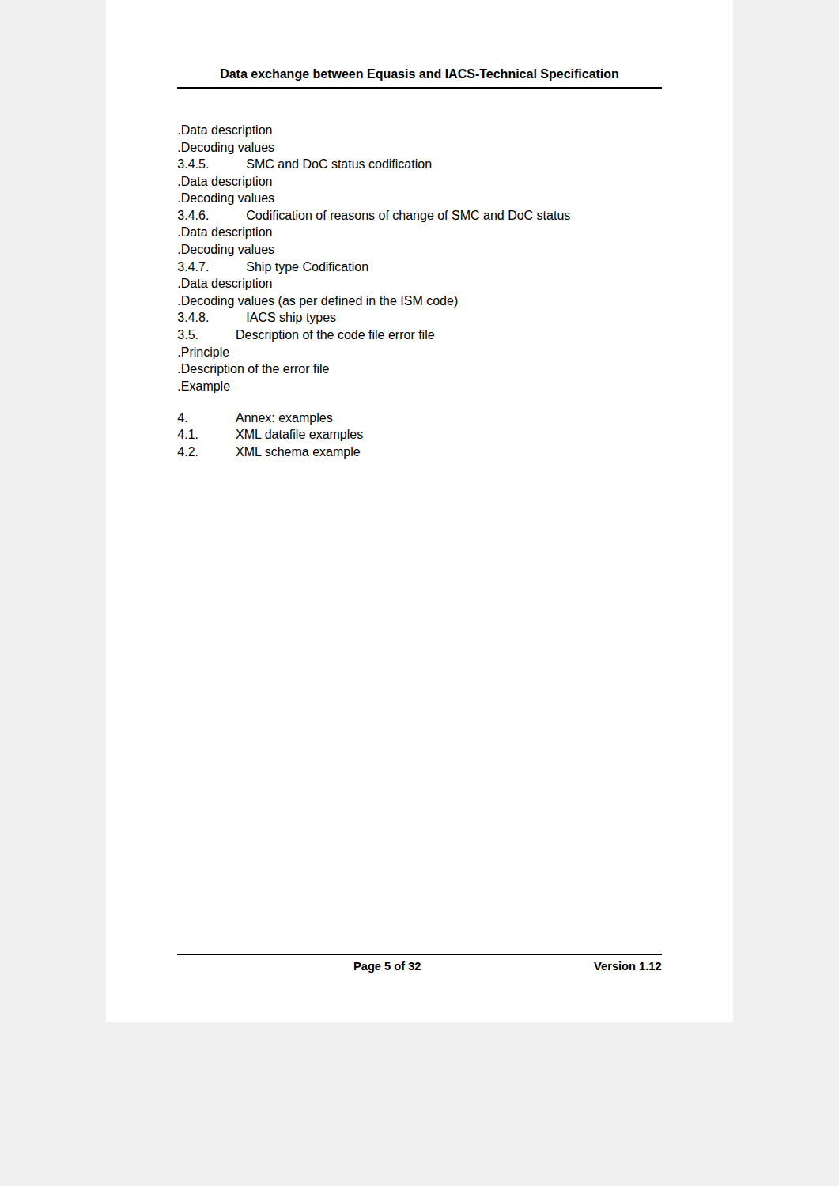Data exchange between Equasis and IACS-Technical Specification
.Data description
.Decoding values
3.4.5. SMC and DoC status codification
.Data description
.Decoding values
3.4.6. Codification of reasons of change of SMC and DoC status
.Data description
.Decoding values
3.4.7. Ship type Codification
.Data description
.Decoding values (as per defined in the ISM code)
3.4.8. IACS ship types
3.5. Description of the code file error file
.Principle
.Description of the error file
.Example
4. Annex: examples
4.1. XML datafile examples
4.2. XML schema example
Page 5 of 32 Version 1.12